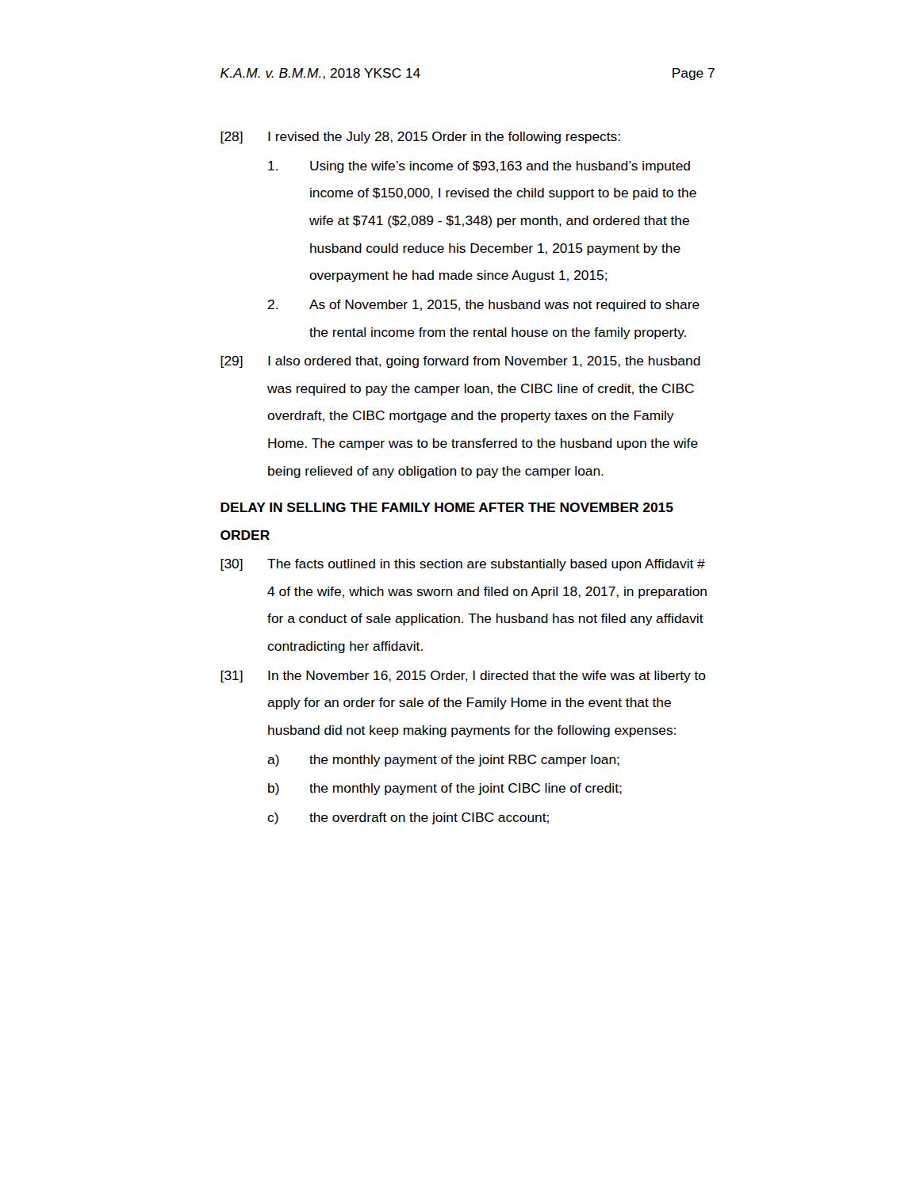K.A.M. v. B.M.M., 2018 YKSC 14
Page 7
[28]
I revised the July 28, 2015 Order in the following respects:
1. Using the wife’s income of $93,163 and the husband’s imputed income of $150,000, I revised the child support to be paid to the wife at $741 ($2,089 - $1,348) per month, and ordered that the husband could reduce his December 1, 2015 payment by the overpayment he had made since August 1, 2015;
2. As of November 1, 2015, the husband was not required to share the rental income from the rental house on the family property.
[29]
I also ordered that, going forward from November 1, 2015, the husband was required to pay the camper loan, the CIBC line of credit, the CIBC overdraft, the CIBC mortgage and the property taxes on the Family Home. The camper was to be transferred to the husband upon the wife being relieved of any obligation to pay the camper loan.
Delay in selling the family home after the November 2015 order
[30]
The facts outlined in this section are substantially based upon Affidavit # 4 of the wife, which was sworn and filed on April 18, 2017, in preparation for a conduct of sale application. The husband has not filed any affidavit contradicting her affidavit.
[31]
In the November 16, 2015 Order, I directed that the wife was at liberty to apply for an order for sale of the Family Home in the event that the husband did not keep making payments for the following expenses:
a) the monthly payment of the joint RBC camper loan;
b) the monthly payment of the joint CIBC line of credit;
c) the overdraft on the joint CIBC account;